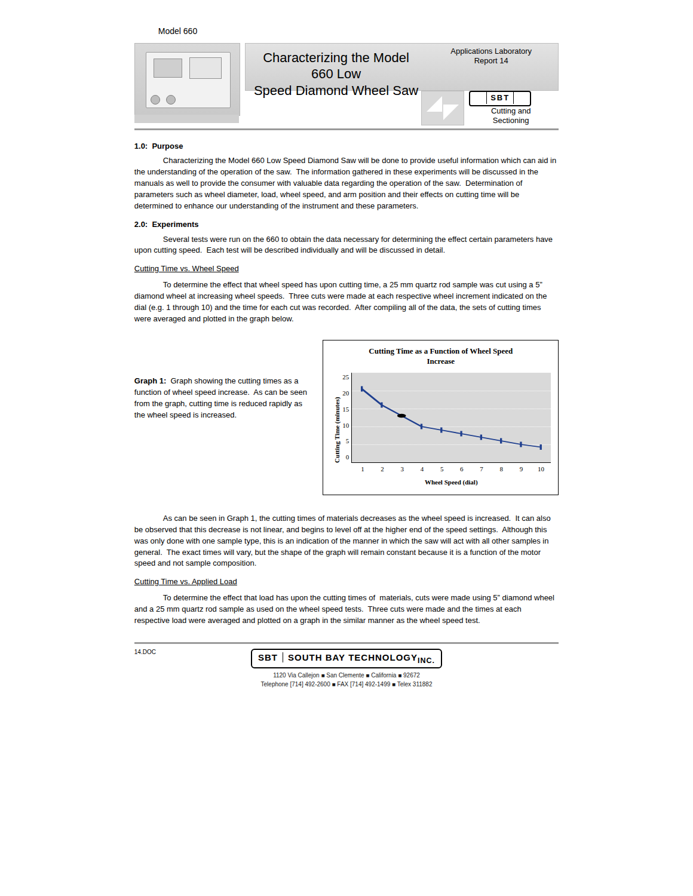Model 660
Characterizing the Model 660 Low
Speed Diamond Wheel Saw
Applications Laboratory
Report 14
SBT
Cutting and
Sectioning
1.0: Purpose
Characterizing the Model 660 Low Speed Diamond Saw will be done to provide useful information which can aid in the understanding of the operation of the saw. The information gathered in these experiments will be discussed in the manuals as well to provide the consumer with valuable data regarding the operation of the saw. Determination of parameters such as wheel diameter, load, wheel speed, and arm position and their effects on cutting time will be determined to enhance our understanding of the instrument and these parameters.
2.0: Experiments
Several tests were run on the 660 to obtain the data necessary for determining the effect certain parameters have upon cutting speed. Each test will be described individually and will be discussed in detail.
Cutting Time vs. Wheel Speed
To determine the effect that wheel speed has upon cutting time, a 25 mm quartz rod sample was cut using a 5” diamond wheel at increasing wheel speeds. Three cuts were made at each respective wheel increment indicated on the dial (e.g. 1 through 10) and the time for each cut was recorded. After compiling all of the data, the sets of cutting times were averaged and plotted in the graph below.
Graph 1: Graph showing the cutting times as a function of wheel speed increase. As can be seen from the graph, cutting time is reduced rapidly as the wheel speed is increased.
Cutting Time as a Function of Wheel Speed
Increase
Cutting Time (minutes)
25
20
15
10
5
0
12345 678910
Wheel Speed (dial)
As can be seen in Graph 1, the cutting times of materials decreases as the wheel speed is increased. It can also be observed that this decrease is not linear, and begins to level off at the higher end of the speed settings. Although this was only done with one sample type, this is an indication of the manner in which the saw will act with all other samples in general. The exact times will vary, but the shape of the graph will remain constant because it is a function of the motor speed and not sample composition.
Cutting Time vs. Applied Load
To determine the effect that load has upon the cutting times of materials, cuts were made using 5” diamond wheel and a 25 mm quartz rod sample as used on the wheel speed tests. Three cuts were made and the times at each respective load were averaged and plotted on a graph in the similar manner as the wheel speed test.
14.DOC
SBTSOUTH BAY TECHNOLOGYINC.
1120 Via Callejon ■ San Clemente ■ California ■ 92672
Telephone [714] 492-2600 ■ FAX [714] 492-1499 ■ Telex 311882